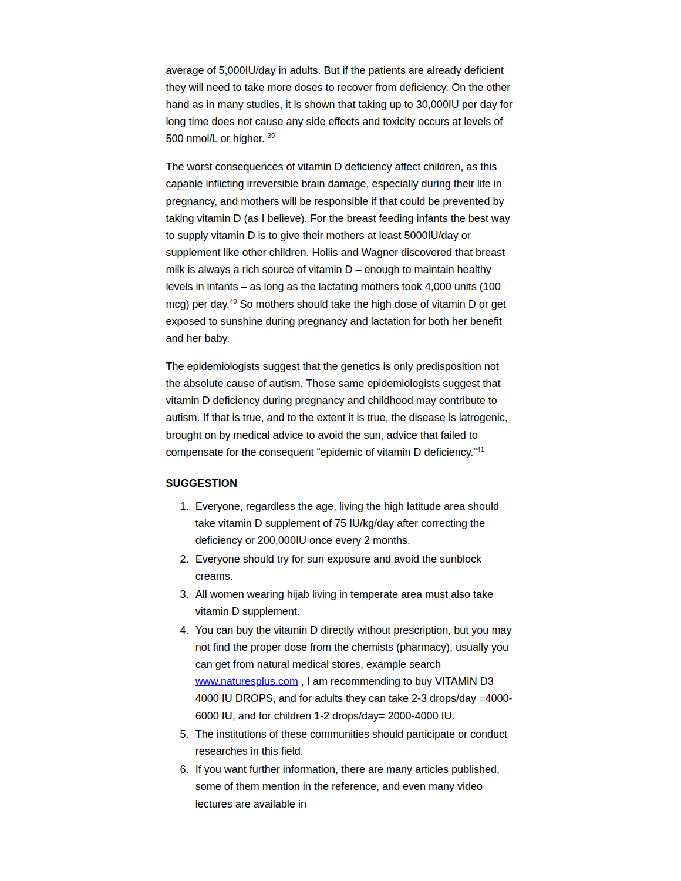average of 5,000IU/day in adults. But if the patients are already deficient they will need to take more doses to recover from deficiency. On the other hand as in many studies, it is shown that taking up to 30,000IU per day for long time does not cause any side effects and toxicity occurs at levels of 500 nmol/L or higher. 39
The worst consequences of vitamin D deficiency affect children, as this capable inflicting irreversible brain damage, especially during their life in pregnancy, and mothers will be responsible if that could be prevented by taking vitamin D (as I believe). For the breast feeding infants the best way to supply vitamin D is to give their mothers at least 5000IU/day or supplement like other children. Hollis and Wagner discovered that breast milk is always a rich source of vitamin D – enough to maintain healthy levels in infants – as long as the lactating mothers took 4,000 units (100 mcg) per day.40 So mothers should take the high dose of vitamin D or get exposed to sunshine during pregnancy and lactation for both her benefit and her baby.
The epidemiologists suggest that the genetics is only predisposition not the absolute cause of autism. Those same epidemiologists suggest that vitamin D deficiency during pregnancy and childhood may contribute to autism. If that is true, and to the extent it is true, the disease is iatrogenic, brought on by medical advice to avoid the sun, advice that failed to compensate for the consequent “epidemic of vitamin D deficiency.”41
SUGGESTION
Everyone, regardless the age, living the high latitude area should take vitamin D supplement of 75 IU/kg/day after correcting the deficiency or 200,000IU once every 2 months.
Everyone should try for sun exposure and avoid the sunblock creams.
All women wearing hijab living in temperate area must also take vitamin D supplement.
You can buy the vitamin D directly without prescription, but you may not find the proper dose from the chemists (pharmacy), usually you can get from natural medical stores, example search www.naturesplus.com , I am recommending to buy VITAMIN D3 4000 IU DROPS, and for adults they can take 2-3 drops/day =4000-6000 IU, and for children 1-2 drops/day= 2000-4000 IU.
The institutions of these communities should participate or conduct researches in this field.
If you want further information, there are many articles published, some of them mention in the reference, and even many video lectures are available in